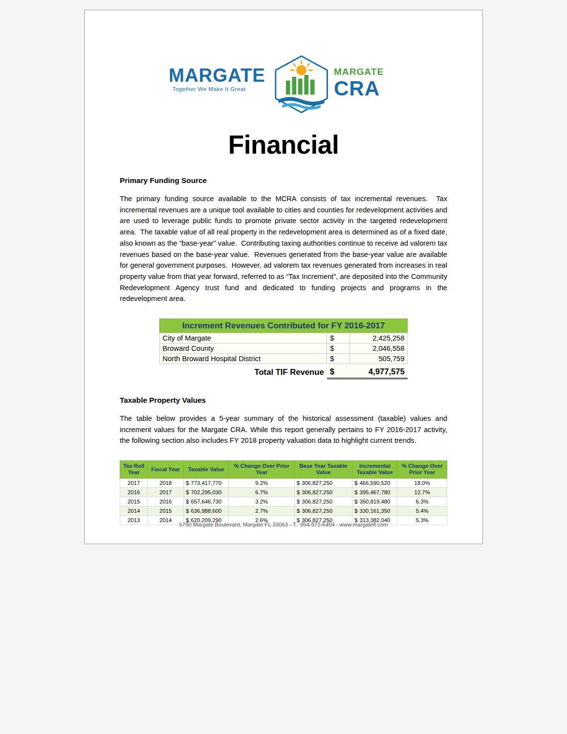MARGATE Together We Make It Great MARGATE CRA
Financial
Primary Funding Source
The primary funding source available to the MCRA consists of tax incremental revenues. Tax incremental revenues are a unique tool available to cities and counties for redevelopment activities and are used to leverage public funds to promote private sector activity in the targeted redevelopment area. The taxable value of all real property in the redevelopment area is determined as of a fixed date, also known as the “base-year” value. Contributing taxing authorities continue to receive ad valorem tax revenues based on the base-year value. Revenues generated from the base-year value are available for general government purposes. However, ad valorem tax revenues generated from increases in real property value from that year forward, referred to as “Tax Increment”, are deposited into the Community Redevelopment Agency trust fund and dedicated to funding projects and programs in the redevelopment area.
Increment Revenues Contributed for FY 2016-2017
| City of Margate | $ | 2,425,258 |
| Broward County | $ | 2,046,558 |
| North Broward Hospital District | $ | 505,759 |
| Total TIF Revenue | $ | 4,977,575 |
Taxable Property Values
The table below provides a 5-year summary of the historical assessment (taxable) values and increment values for the Margate CRA. While this report generally pertains to FY 2016-2017 activity, the following section also includes FY 2018 property valuation data to highlight current trends.
| Tax Roll Year | Fiscal Year | Taxable Value | % Change Over Prior Year | Base Year Taxable Value | Incremental Taxable Value | % Change Over Prior Year |
| --- | --- | --- | --- | --- | --- | --- |
| 2017 | 2018 | $ 773,417,770 | 9.2% | $ 306,827,250 | $ 466,590,520 | 18.0% |
| 2016 | 2017 | $ 702,295,030 | 6.7% | $ 306,827,250 | $ 395,467,780 | 12.7% |
| 2015 | 2016 | $ 657,646,730 | 3.2% | $ 306,827,250 | $ 350,819,480 | 6.3% |
| 2014 | 2015 | $ 636,988,600 | 2.7% | $ 306,827,250 | $ 330,161,350 | 5.4% |
| 2013 | 2014 | $ 620,209,290 | 2.6% | $ 306,827,250 | $ 313,382,040 | 5.3% |
5790 Margate Boulevard, Margate FL 33063 - T. 954-972-6454 - www.margatefl.com